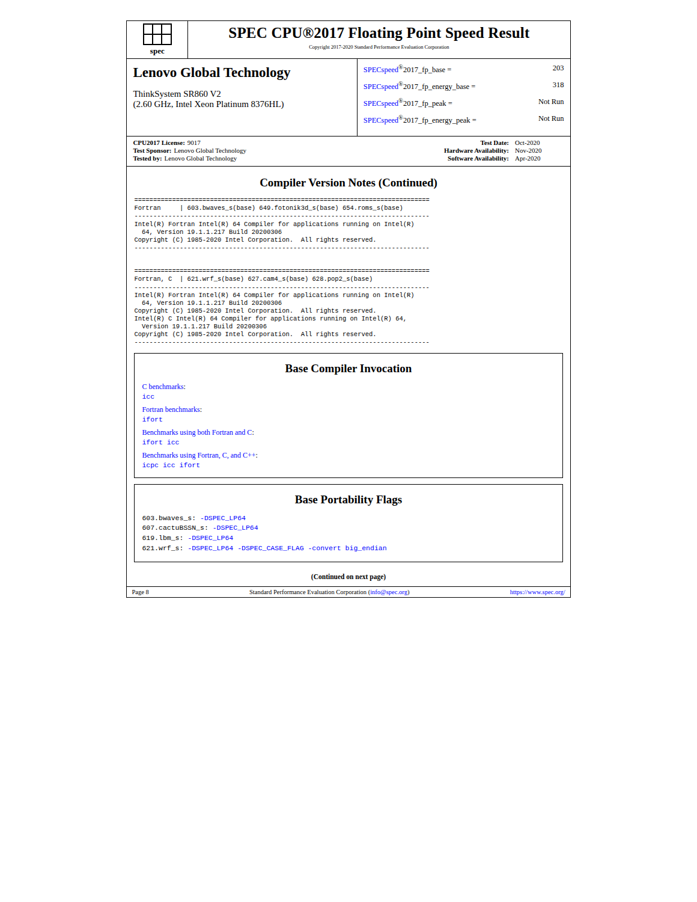spec
SPEC CPU®2017 Floating Point Speed Result
Copyright 2017-2020 Standard Performance Evaluation Corporation
Lenovo Global Technology
ThinkSystem SR860 V2
(2.60 GHz, Intel Xeon Platinum 8376HL)
SPECspeed®2017_fp_base = 203
SPECspeed®2017_fp_energy_base = 318
SPECspeed®2017_fp_peak = Not Run
SPECspeed®2017_fp_energy_peak = Not Run
CPU2017 License: 9017
Test Sponsor: Lenovo Global Technology
Tested by: Lenovo Global Technology
Test Date: Oct-2020
Hardware Availability: Nov-2020
Software Availability: Apr-2020
Compiler Version Notes (Continued)
==============================================================================
Fortran     | 603.bwaves_s(base) 649.fotonik3d_s(base) 654.roms_s(base)
------------------------------------------------------------------------------
Intel(R) Fortran Intel(R) 64 Compiler for applications running on Intel(R)
  64, Version 19.1.1.217 Build 20200306
Copyright (C) 1985-2020 Intel Corporation.  All rights reserved.
------------------------------------------------------------------------------


==============================================================================
Fortran, C  | 621.wrf_s(base) 627.cam4_s(base) 628.pop2_s(base)
------------------------------------------------------------------------------
Intel(R) Fortran Intel(R) 64 Compiler for applications running on Intel(R)
  64, Version 19.1.1.217 Build 20200306
Copyright (C) 1985-2020 Intel Corporation.  All rights reserved.
Intel(R) C Intel(R) 64 Compiler for applications running on Intel(R) 64,
  Version 19.1.1.217 Build 20200306
Copyright (C) 1985-2020 Intel Corporation.  All rights reserved.
------------------------------------------------------------------------------
Base Compiler Invocation
C benchmarks:
icc
Fortran benchmarks:
ifort
Benchmarks using both Fortran and C:
ifort icc
Benchmarks using Fortran, C, and C++:
icpc icc ifort
Base Portability Flags
603.bwaves_s: -DSPEC_LP64
607.cactuBSSN_s: -DSPEC_LP64
619.lbm_s: -DSPEC_LP64
621.wrf_s: -DSPEC_LP64 -DSPEC_CASE_FLAG -convert big_endian
(Continued on next page)
Page 8
Standard Performance Evaluation Corporation (info@spec.org)
https://www.spec.org/